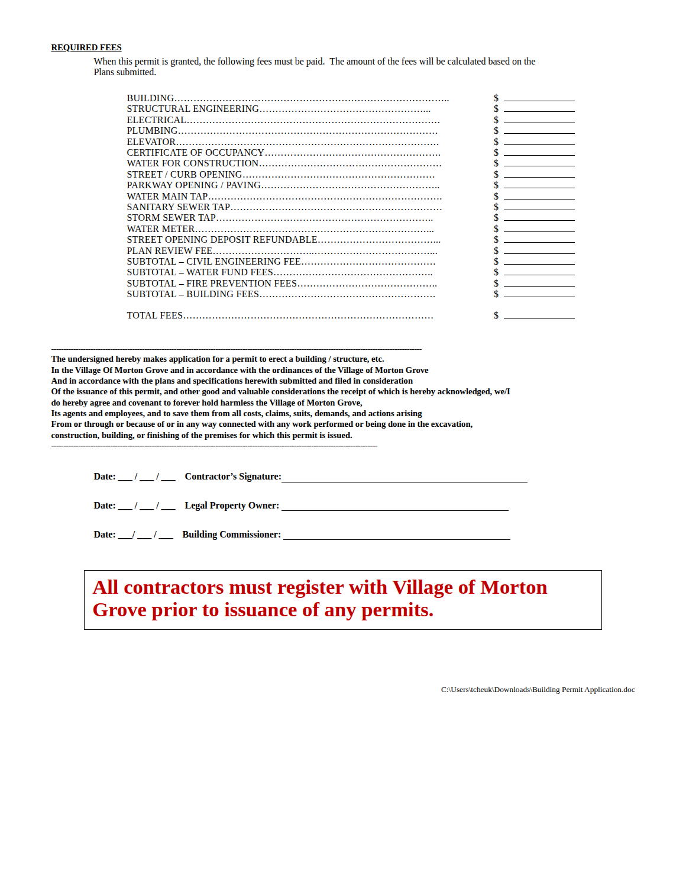REQUIRED FEES
When this permit is granted, the following fees must be paid. The amount of the fees will be calculated based on the
Plans submitted.
| BUILDING………………………………………………………………………….. | $ |
| STRUCTURAL ENGINEERING……………………………………………... | $ |
| ELECTRICAL……………………………………………………………………. | $ |
| PLUMBING……………………………………………………………………… | $ |
| ELEVATOR………………………………………………………………………. | $ |
| CERTIFICATE OF OCCUPANCY………………………………………………. | $ |
| WATER FOR CONSTRUCTION………………………………………………… | $ |
| STREET / CURB OPENING…………………………………………………… | $ |
| PARKWAY OPENING / PAVING……………………………………………….. | $ |
| WATER MAIN TAP………………………………………………………………. | $ |
| SANITARY SEWER TAP………………………………………………………… | $ |
| STORM SEWER TAP………………………………………………………….. | $ |
| WATER METER………………………………………………………………... | $ |
| STREET OPENING DEPOSIT REFUNDABLE………………………………... | $ |
| PLAN REVIEW FEE…………………………..………………………………... | $ |
| SUBTOTAL – CIVIL ENGINEERING FEE…………………………………… | $ |
| SUBTOTAL – WATER FUND FEES………………………………………….. | $ |
| SUBTOTAL – FIRE PREVENTION FEES…………………………………….. | $ |
| SUBTOTAL – BUILDING FEES………………………………………………. | $ |
| TOTAL FEES…………………………………………………………………… | $ |
-------------------------------------------------------------------------------------------------------------------------------------------------------
The undersigned hereby makes application for a permit to erect a building / structure, etc.
In the Village Of Morton Grove and in accordance with the ordinances of the Village of Morton Grove
And in accordance with the plans and specifications herewith submitted and filed in consideration
Of the issuance of this permit, and other good and valuable considerations the receipt of which is hereby acknowledged, we/I
do hereby agree and covenant to forever hold harmless the Village of Morton Grove,
Its agents and employees, and to save them from all costs, claims, suits, demands, and actions arising
From or through or because of or in any way connected with any work performed or being done in the excavation,
construction, building, or finishing of the premises for which this permit is issued.
-------------------------------------------------------------------------------------------------------------------------------------
Date: ___ / ___ / ___ Contractor’s Signature:
Date: ___ / ___ / ___ Legal Property Owner:
Date: ___/ ___ / ___ Building Commissioner:
All contractors must register with Village of Morton Grove prior to issuance of any permits.
C:\Users\tcheuk\Downloads\Building Permit Application.doc